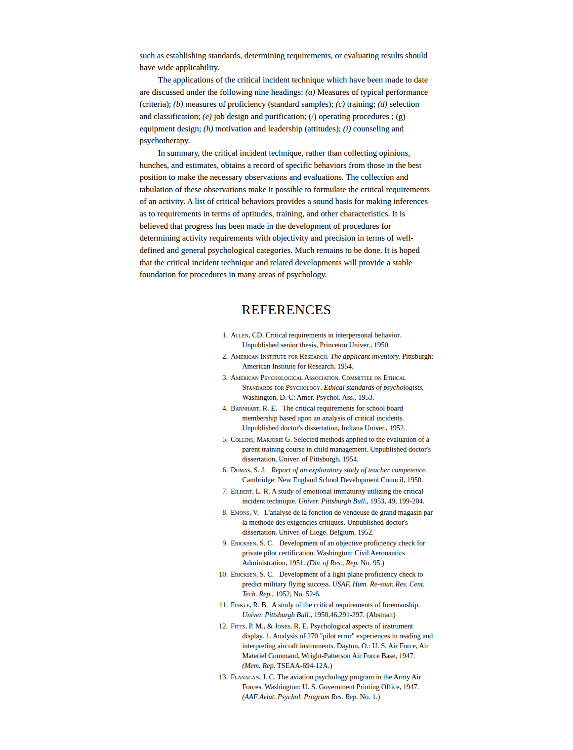such as establishing standards, determining requirements, or evaluating results should have wide applicability.
The applications of the critical incident technique which have been made to date are discussed under the following nine headings: (a) Measures of typical performance (criteria); (b) measures of proficiency (standard samples); (c) training; (d) selection and classification; (e) job design and purification; (/) operating procedures ; (g) equipment design; (h) motivation and leadership (attitudes); (i) counseling and psychotherapy.
In summary, the critical incident technique, rather than collecting opinions, hunches, and estimates, obtains a record of specific behaviors from those in the best position to make the necessary observations and evaluations. The collection and tabulation of these observations make it possible to formulate the critical requirements of an activity. A list of critical behaviors provides a sound basis for making inferences as to requirements in terms of aptitudes, training, and other characteristics. It is believed that progress has been made in the development of procedures for determining activity requirements with objectivity and precision in terms of well-defined and general psychological categories. Much remains to be done. It is hoped that the critical incident technique and related developments will provide a stable foundation for procedures in many areas of psychology.
REFERENCES
Allen, CD. Critical requirements in interpersonal behavior. Unpublished senior thesis, Princeton Univer., 1950.
American Institute for Research. The applicant inventory. Pittsburgh: American Institute for Research, 1954.
American Psychological Association. Committee on Ethical Standards for Psychology. Ethical standards of psychologists. Washington, D. C: Amer. Psychol. Ass., 1953.
Barnhart, R. E. The critical requirements for school board membership based upon an analysis of critical incidents. Unpublished doctor's dissertation, Indiana Univer., 1952.
Collins, Marjorie G. Selected methods applied to the evaluation of a parent training course in child management. Unpublished doctor's dissertation, Univer. of Pittsburgh, 1954.
Domas, S. J. Report of an exploratory study of teacher competence. Cambridge: New England School Development Council, 1950.
Eilbert, L. R. A study of emotional immaturity utilizing the critical incident technique. Univer. Pittsburgh Bull., 1953, 49, 199-204.
Emons, V. L'analyse de la fonction de vendeuse de grand magasin par la methode des exigencies critiques. Unpublished doctor's dissertation, Univer. of Liege, Belgium, 1952.
Ericksen, S. C. Development of an objective proficiency check for private pilot certification. Washington: Civil Aeronautics Administration, 1951. (Div. of Res., Rep. No. 95.)
Ericksen, S. C. Development of a light plane proficiency check to predict military flying success. USAF, Hum. Re-sour. Res. Cent. Tech. Rep., 1952, No. 52-6.
Finkle, R. B. A study of the critical requirements of foremanship. Univer. Pittsburgh Bull., 1950,46,291-297. (Abstract)
Fitts, P. M., & Jones, R. E. Psychological aspects of instrument display. 1. Analysis of 270 "pilot error" experiences in reading and interpreting aircraft instruments. Dayton, O.: U. S. Air Force, Air Materiel Command, Wright-Patterson Air Force Base, 1947. (Mem. Rep. TSEAA-694-12A.)
Flanagan, J. C. The aviation psychology program in the Army Air Forces. Washington: U. S. Government Printing Office, 1947. (AAF Aviat. Psychol. Program Res. Rep. No. 1.)